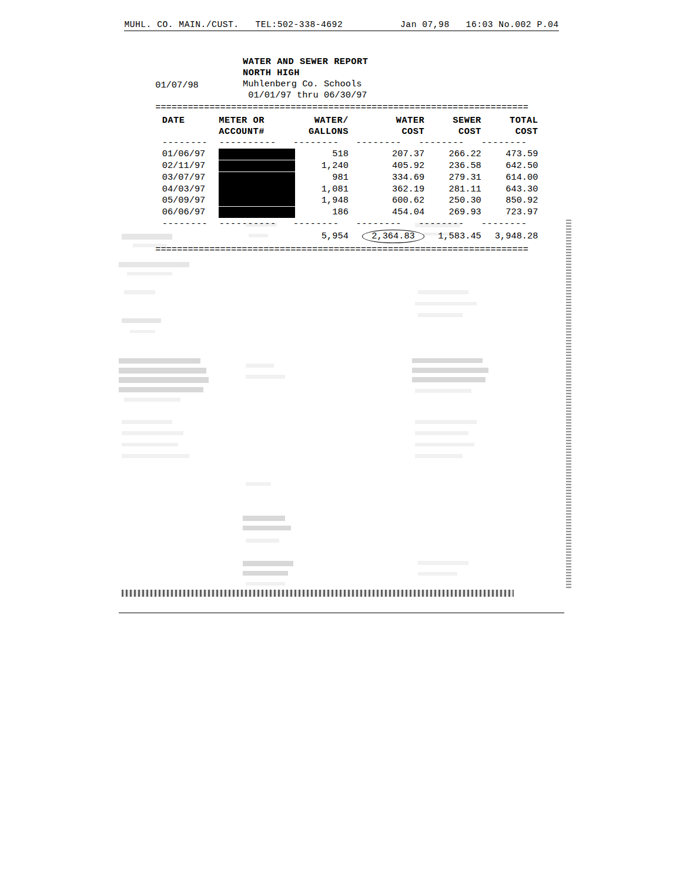MUHL. CO. MAIN./CUST. TEL:502-338-4692
Jan 07,98 16:03 No.002 P.04
01/07/98
WATER AND SEWER REPORT NORTH HIGH Muhlenberg Co. Schools 01/01/97 thru 06/30/97
=====================================================================
| DATE | METER OR ACCOUNT# | WATER/ GALLONS | WATER COST | SEWER COST | TOTAL COST |
| --- | --- | --- | --- | --- | --- |
| -------- ---------- -------- -------- -------- -------- |
| 01/06/97 | | 518 | 207.37 | 266.22 | 473.59 |
| 02/11/97 | | 1,240 | 405.92 | 236.58 | 642.50 |
| 03/07/97 | | 981 | 334.69 | 279.31 | 614.00 |
| 04/03/97 | | 1,081 | 362.19 | 281.11 | 643.30 |
| 05/09/97 | | 1,948 | 600.62 | 250.30 | 850.92 |
| 06/06/97 | | 186 | 454.04 | 269.93 | 723.97 |
| -------- ---------- -------- -------- -------- -------- |
| | | 5,954 | 2,364.83 | 1,583.45 | 3,948.28 |
=====================================================================